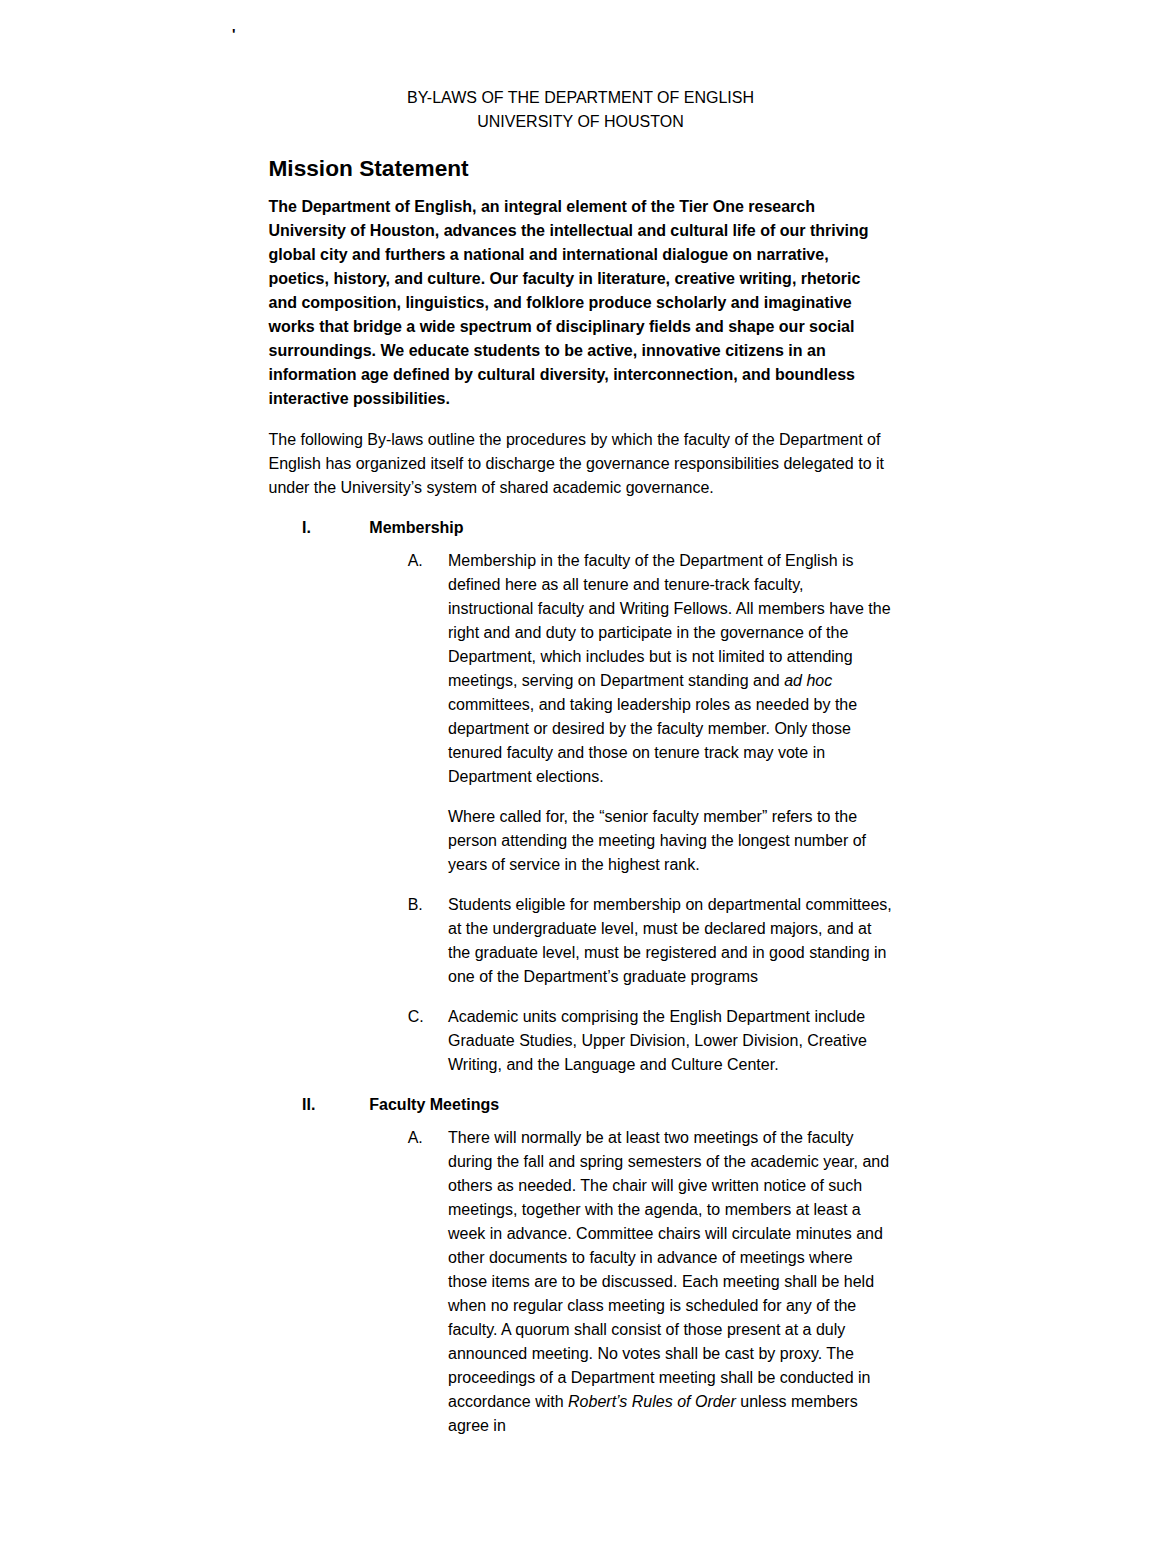'
BY-LAWS OF THE DEPARTMENT OF ENGLISH
UNIVERSITY OF HOUSTON
Mission Statement
The Department of English, an integral element of the Tier One research University of Houston, advances the intellectual and cultural life of our thriving global city and furthers a national and international dialogue on narrative, poetics, history, and culture. Our faculty in literature, creative writing, rhetoric and composition, linguistics, and folklore produce scholarly and imaginative works that bridge a wide spectrum of disciplinary fields and shape our social surroundings. We educate students to be active, innovative citizens in an information age defined by cultural diversity, interconnection, and boundless interactive possibilities.
The following By-laws outline the procedures by which the faculty of the Department of English has organized itself to discharge the governance responsibilities delegated to it under the University’s system of shared academic governance.
I. Membership
A.
Membership in the faculty of the Department of English is defined here as all tenure and tenure-track faculty, instructional faculty and Writing Fellows. All members have the right and and duty to participate in the governance of the Department, which includes but is not limited to attending meetings, serving on Department standing and ad hoc committees, and taking leadership roles as needed by the department or desired by the faculty member. Only those tenured faculty and those on tenure track may vote in Department elections.
Where called for, the “senior faculty member” refers to the person attending the meeting having the longest number of years of service in the highest rank.
B.
Students eligible for membership on departmental committees, at the undergraduate level, must be declared majors, and at the graduate level, must be registered and in good standing in one of the Department’s graduate programs
C.
Academic units comprising the English Department include Graduate Studies, Upper Division, Lower Division, Creative Writing, and the Language and Culture Center.
II. Faculty Meetings
A.
There will normally be at least two meetings of the faculty during the fall and spring semesters of the academic year, and others as needed. The chair will give written notice of such meetings, together with the agenda, to members at least a week in advance. Committee chairs will circulate minutes and other documents to faculty in advance of meetings where those items are to be discussed. Each meeting shall be held when no regular class meeting is scheduled for any of the faculty. A quorum shall consist of those present at a duly announced meeting. No votes shall be cast by proxy. The proceedings of a Department meeting shall be conducted in accordance with Robert’s Rules of Order unless members agree in